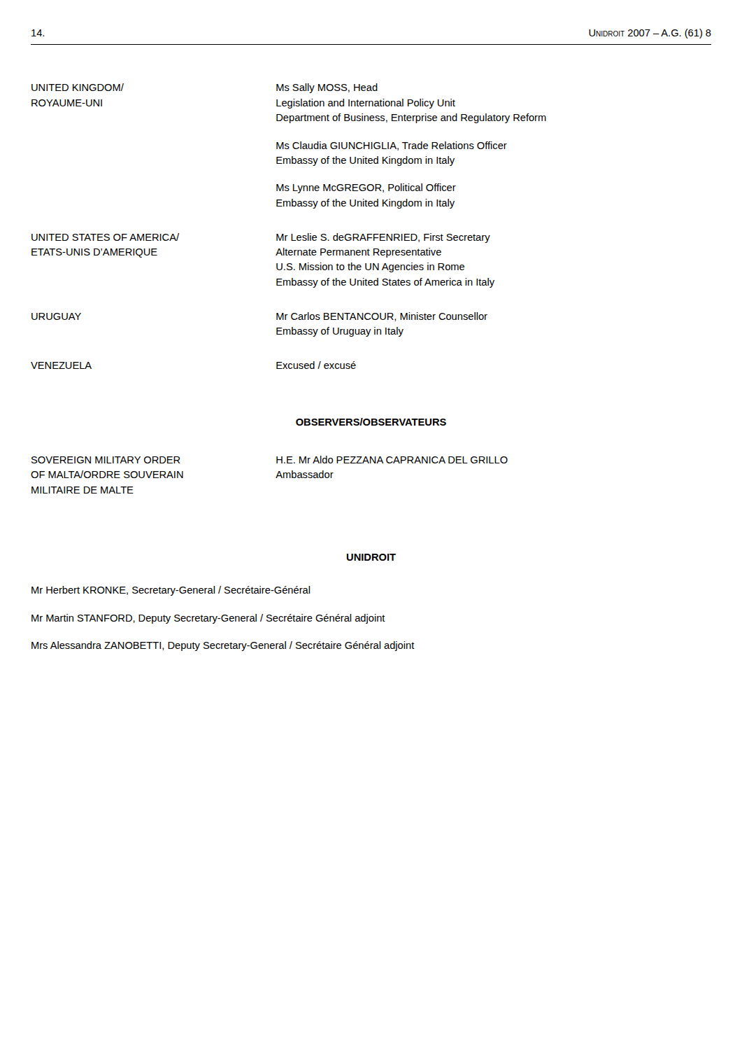14. Unidroit 2007 – A.G. (61) 8
| UNITED KINGDOM/ ROYAUME-UNI | Ms Sally MOSS, Head Legislation and International Policy Unit Department of Business, Enterprise and Regulatory Reform Ms Claudia GIUNCHIGLIA, Trade Relations Officer Embassy of the United Kingdom in Italy Ms Lynne McGREGOR, Political Officer Embassy of the United Kingdom in Italy |
| UNITED STATES OF AMERICA/ ETATS-UNIS D’AMERIQUE | Mr Leslie S. deGRAFFENRIED, First Secretary Alternate Permanent Representative U.S. Mission to the UN Agencies in Rome Embassy of the United States of America in Italy |
| URUGUAY | Mr Carlos BENTANCOUR, Minister Counsellor Embassy of Uruguay in Italy |
| VENEZUELA | Excused / excusé |
OBSERVERS/OBSERVATEURS
| SOVEREIGN MILITARY ORDER OF MALTA/ORDRE SOUVERAIN MILITAIRE DE MALTE | H.E. Mr Aldo PEZZANA CAPRANICA DEL GRILLO Ambassador |
UNIDROIT
Mr Herbert KRONKE, Secretary-General / Secrétaire-Général
Mr Martin STANFORD, Deputy Secretary-General / Secrétaire Général adjoint
Mrs Alessandra ZANOBETTI, Deputy Secretary-General / Secrétaire Général adjoint